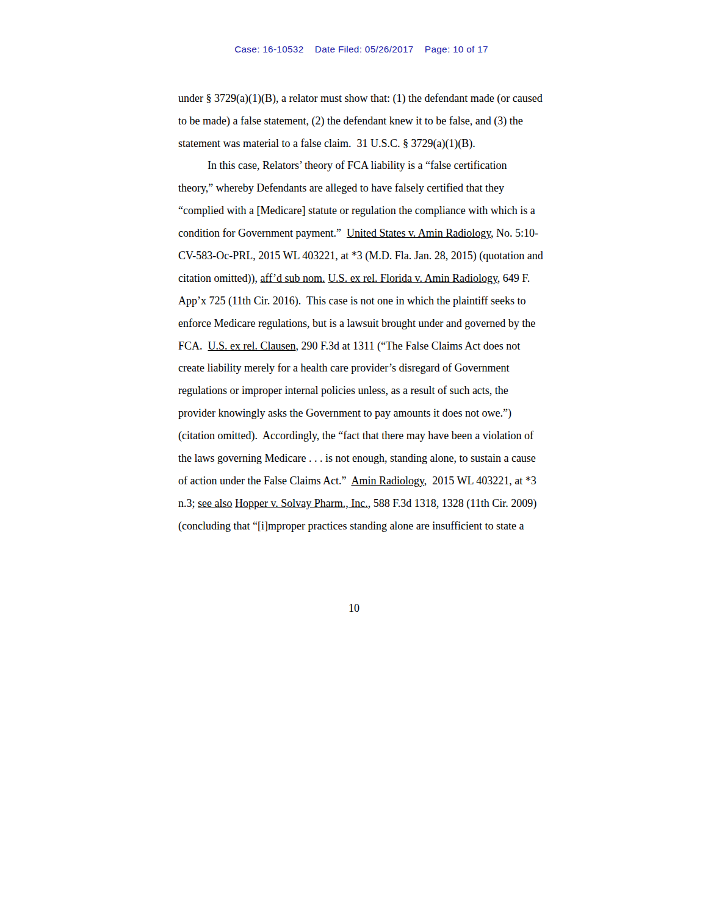Case: 16-10532 Date Filed: 05/26/2017 Page: 10 of 17
under § 3729(a)(1)(B), a relator must show that: (1) the defendant made (or caused to be made) a false statement, (2) the defendant knew it to be false, and (3) the statement was material to a false claim. 31 U.S.C. § 3729(a)(1)(B).
In this case, Relators’ theory of FCA liability is a “false certification theory,” whereby Defendants are alleged to have falsely certified that they “complied with a [Medicare] statute or regulation the compliance with which is a condition for Government payment.” United States v. Amin Radiology, No. 5:10-CV-583-Oc-PRL, 2015 WL 403221, at *3 (M.D. Fla. Jan. 28, 2015) (quotation and citation omitted)), aff’d sub nom. U.S. ex rel. Florida v. Amin Radiology, 649 F. App’x 725 (11th Cir. 2016). This case is not one in which the plaintiff seeks to enforce Medicare regulations, but is a lawsuit brought under and governed by the FCA. U.S. ex rel. Clausen, 290 F.3d at 1311 (“The False Claims Act does not create liability merely for a health care provider’s disregard of Government regulations or improper internal policies unless, as a result of such acts, the provider knowingly asks the Government to pay amounts it does not owe.”) (citation omitted). Accordingly, the “fact that there may have been a violation of the laws governing Medicare . . . is not enough, standing alone, to sustain a cause of action under the False Claims Act.” Amin Radiology, 2015 WL 403221, at *3 n.3; see also Hopper v. Solvay Pharm., Inc., 588 F.3d 1318, 1328 (11th Cir. 2009) (concluding that “[i]mproper practices standing alone are insufficient to state a
10